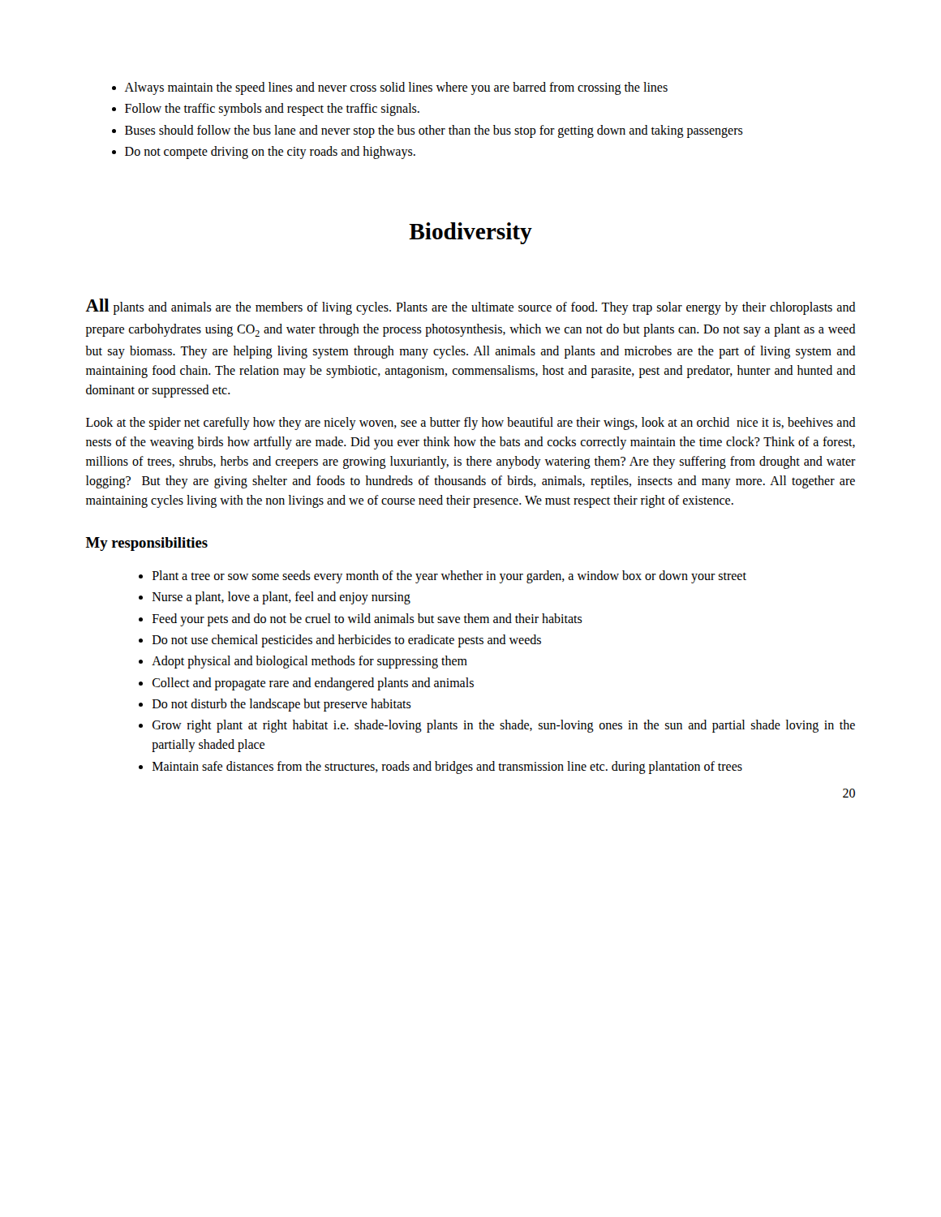Always maintain the speed lines and never cross solid lines where you are barred from crossing the lines
Follow the traffic symbols and respect the traffic signals.
Buses should follow the bus lane and never stop the bus other than the bus stop for getting down and taking passengers
Do not compete driving on the city roads and highways.
Biodiversity
All plants and animals are the members of living cycles. Plants are the ultimate source of food. They trap solar energy by their chloroplasts and prepare carbohydrates using CO2 and water through the process photosynthesis, which we can not do but plants can. Do not say a plant as a weed but say biomass. They are helping living system through many cycles. All animals and plants and microbes are the part of living system and maintaining food chain. The relation may be symbiotic, antagonism, commensalisms, host and parasite, pest and predator, hunter and hunted and dominant or suppressed etc.
Look at the spider net carefully how they are nicely woven, see a butter fly how beautiful are their wings, look at an orchid nice it is, beehives and nests of the weaving birds how artfully are made. Did you ever think how the bats and cocks correctly maintain the time clock? Think of a forest, millions of trees, shrubs, herbs and creepers are growing luxuriantly, is there anybody watering them? Are they suffering from drought and water logging? But they are giving shelter and foods to hundreds of thousands of birds, animals, reptiles, insects and many more. All together are maintaining cycles living with the non livings and we of course need their presence. We must respect their right of existence.
My responsibilities
Plant a tree or sow some seeds every month of the year whether in your garden, a window box or down your street
Nurse a plant, love a plant, feel and enjoy nursing
Feed your pets and do not be cruel to wild animals but save them and their habitats
Do not use chemical pesticides and herbicides to eradicate pests and weeds
Adopt physical and biological methods for suppressing them
Collect and propagate rare and endangered plants and animals
Do not disturb the landscape but preserve habitats
Grow right plant at right habitat i.e. shade-loving plants in the shade, sun-loving ones in the sun and partial shade loving in the partially shaded place
Maintain safe distances from the structures, roads and bridges and transmission line etc. during plantation of trees
20